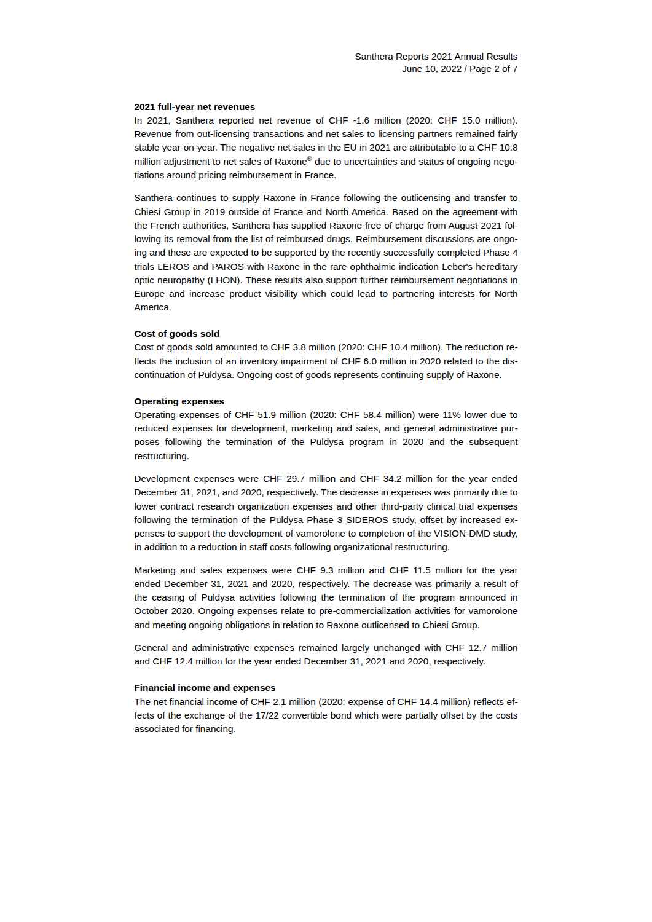Santhera Reports 2021 Annual Results
June 10, 2022 / Page 2 of 7
2021 full-year net revenues
In 2021, Santhera reported net revenue of CHF -1.6 million (2020: CHF 15.0 million). Revenue from out-licensing transactions and net sales to licensing partners remained fairly stable year-on-year. The negative net sales in the EU in 2021 are attributable to a CHF 10.8 million adjustment to net sales of Raxone® due to uncertainties and status of ongoing negotiations around pricing reimbursement in France.
Santhera continues to supply Raxone in France following the outlicensing and transfer to Chiesi Group in 2019 outside of France and North America. Based on the agreement with the French authorities, Santhera has supplied Raxone free of charge from August 2021 following its removal from the list of reimbursed drugs. Reimbursement discussions are ongoing and these are expected to be supported by the recently successfully completed Phase 4 trials LEROS and PAROS with Raxone in the rare ophthalmic indication Leber's hereditary optic neuropathy (LHON). These results also support further reimbursement negotiations in Europe and increase product visibility which could lead to partnering interests for North America.
Cost of goods sold
Cost of goods sold amounted to CHF 3.8 million (2020: CHF 10.4 million). The reduction reflects the inclusion of an inventory impairment of CHF 6.0 million in 2020 related to the discontinuation of Puldysa. Ongoing cost of goods represents continuing supply of Raxone.
Operating expenses
Operating expenses of CHF 51.9 million (2020: CHF 58.4 million) were 11% lower due to reduced expenses for development, marketing and sales, and general administrative purposes following the termination of the Puldysa program in 2020 and the subsequent restructuring.
Development expenses were CHF 29.7 million and CHF 34.2 million for the year ended December 31, 2021, and 2020, respectively. The decrease in expenses was primarily due to lower contract research organization expenses and other third-party clinical trial expenses following the termination of the Puldysa Phase 3 SIDEROS study, offset by increased expenses to support the development of vamorolone to completion of the VISION-DMD study, in addition to a reduction in staff costs following organizational restructuring.
Marketing and sales expenses were CHF 9.3 million and CHF 11.5 million for the year ended December 31, 2021 and 2020, respectively. The decrease was primarily a result of the ceasing of Puldysa activities following the termination of the program announced in October 2020. Ongoing expenses relate to pre-commercialization activities for vamorolone and meeting ongoing obligations in relation to Raxone outlicensed to Chiesi Group.
General and administrative expenses remained largely unchanged with CHF 12.7 million and CHF 12.4 million for the year ended December 31, 2021 and 2020, respectively.
Financial income and expenses
The net financial income of CHF 2.1 million (2020: expense of CHF 14.4 million) reflects effects of the exchange of the 17/22 convertible bond which were partially offset by the costs associated for financing.